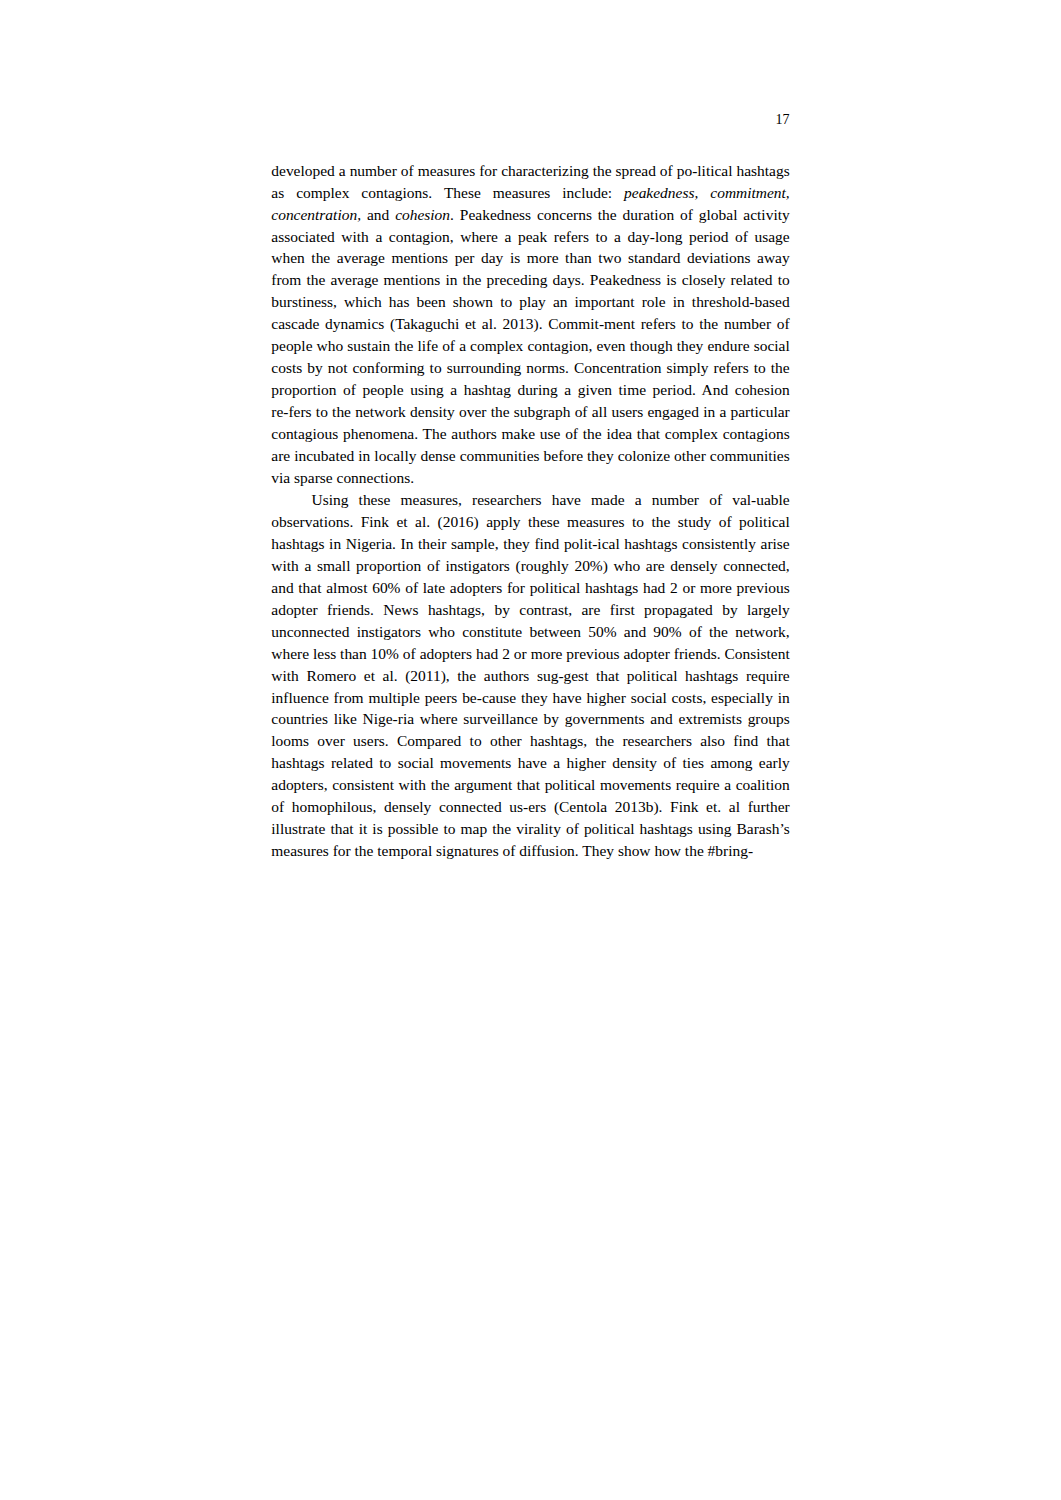17
developed a number of measures for characterizing the spread of po‑litical hashtags as complex contagions. These measures include: peakedness, commitment, concentration, and cohesion. Peakedness concerns the duration of global activity associated with a contagion, where a peak refers to a day-long period of usage when the average mentions per day is more than two standard deviations away from the average mentions in the preceding days. Peakedness is closely related to burstiness, which has been shown to play an important role in threshold-based cascade dynamics (Takaguchi et al. 2013). Commit‑ment refers to the number of people who sustain the life of a complex contagion, even though they endure social costs by not conforming to surrounding norms. Concentration simply refers to the proportion of people using a hashtag during a given time period. And cohesion re‑fers to the network density over the subgraph of all users engaged in a particular contagious phenomena. The authors make use of the idea that complex contagions are incubated in locally dense communities before they colonize other communities via sparse connections.
Using these measures, researchers have made a number of val‑uable observations. Fink et al. (2016) apply these measures to the study of political hashtags in Nigeria. In their sample, they find polit‑ical hashtags consistently arise with a small proportion of instigators (roughly 20%) who are densely connected, and that almost 60% of late adopters for political hashtags had 2 or more previous adopter friends. News hashtags, by contrast, are first propagated by largely unconnected instigators who constitute between 50% and 90% of the network, where less than 10% of adopters had 2 or more previous adopter friends. Consistent with Romero et al. (2011), the authors sug‑gest that political hashtags require influence from multiple peers be‑cause they have higher social costs, especially in countries like Nige‑ria where surveillance by governments and extremists groups looms over users. Compared to other hashtags, the researchers also find that hashtags related to social movements have a higher density of ties among early adopters, consistent with the argument that political movements require a coalition of homophilous, densely connected us‑ers (Centola 2013b). Fink et. al further illustrate that it is possible to map the virality of political hashtags using Barash’s measures for the temporal signatures of diffusion. They show how the #bring-